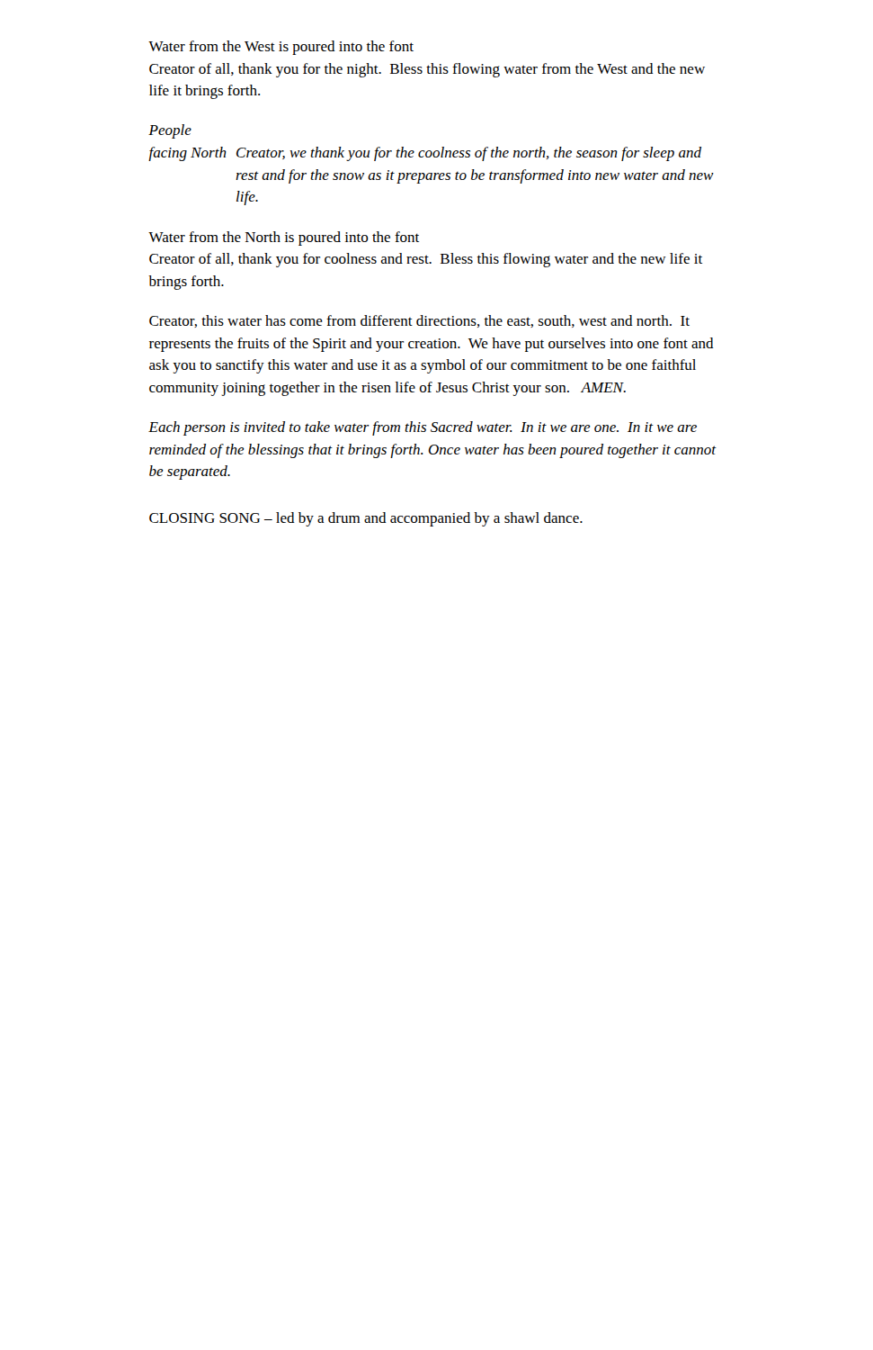Water from the West is poured into the font
Creator of all, thank you for the night. Bless this flowing water from the West and the new life it brings forth.
People
facing North Creator, we thank you for the coolness of the north, the season for sleep and rest and for the snow as it prepares to be transformed into new water and new life.
Water from the North is poured into the font
Creator of all, thank you for coolness and rest. Bless this flowing water and the new life it brings forth.
Creator, this water has come from different directions, the east, south, west and north. It represents the fruits of the Spirit and your creation. We have put ourselves into one font and ask you to sanctify this water and use it as a symbol of our commitment to be one faithful community joining together in the risen life of Jesus Christ your son. AMEN.
Each person is invited to take water from this Sacred water. In it we are one. In it we are reminded of the blessings that it brings forth. Once water has been poured together it cannot be separated.
CLOSING SONG – led by a drum and accompanied by a shawl dance.